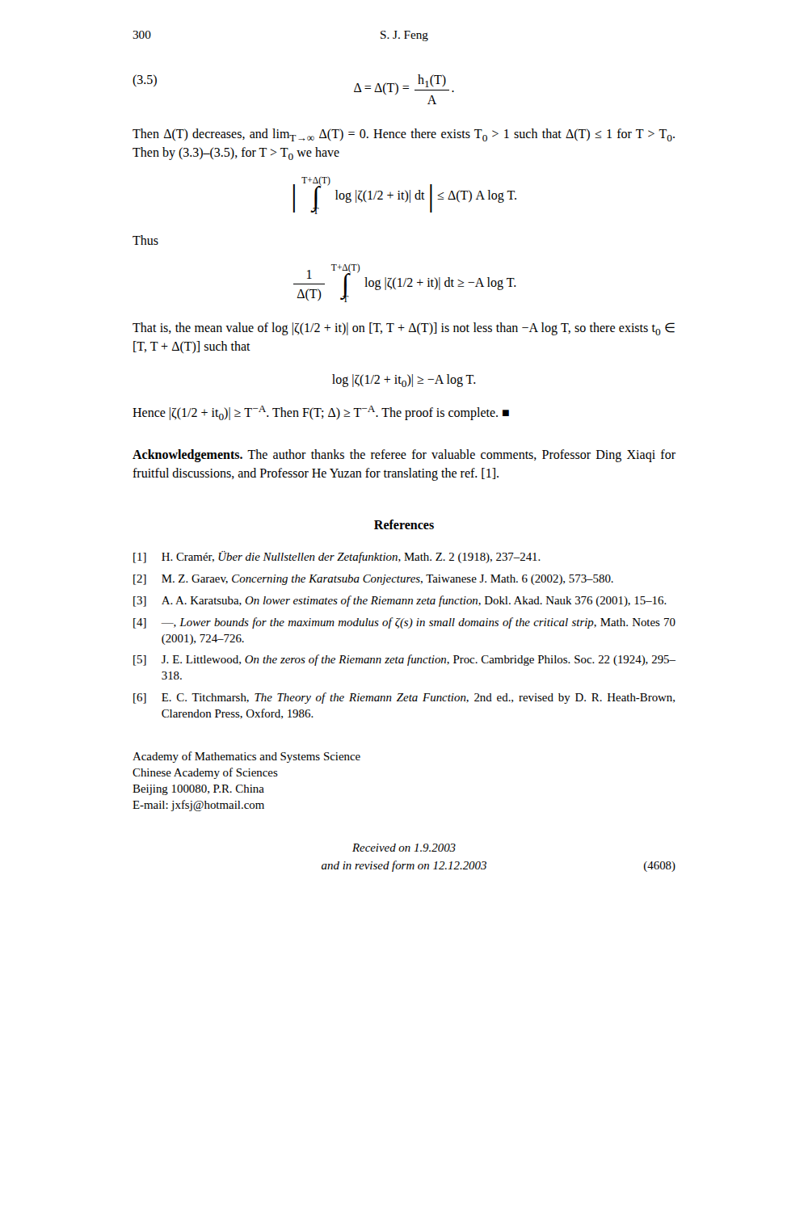300 S. J. Feng 300
(3.5) Δ = Δ(T) = h1(T) A.
Then Δ(T) decreases, and limT→∞ Δ(T) = 0. Hence there exists T0 > 1 such that Δ(T) ≤ 1 for T > T0. Then by (3.3)–(3.5), for T > T0 we have
| T+Δ(T) ∫ T log |ζ(1/2 + it)| dt | ≤ Δ(T) A log T.
Thus
1 Δ(T) T+Δ(T) ∫ T log |ζ(1/2 + it)| dt ≥ −A log T.
That is, the mean value of log |ζ(1/2 + it)| on [T, T + Δ(T)] is not less than −A log T, so there exists t0 ∈ [T, T + Δ(T)] such that
log |ζ(1/2 + it0)| ≥ −A log T.
Hence |ζ(1/2 + it0)| ≥ T−A. Then F(T; Δ) ≥ T−A. The proof is complete. ■
Acknowledgements. The author thanks the referee for valuable comments, Professor Ding Xiaqi for fruitful discussions, and Professor He Yuzan for translating the ref. [1].
References
[1] H. Cramér, Über die Nullstellen der Zetafunktion, Math. Z. 2 (1918), 237–241.
[2] M. Z. Garaev, Concerning the Karatsuba Conjectures, Taiwanese J. Math. 6 (2002), 573–580.
[3] A. A. Karatsuba, On lower estimates of the Riemann zeta function, Dokl. Akad. Nauk 376 (2001), 15–16.
[4]—, Lower bounds for the maximum modulus of ζ(s) in small domains of the critical strip, Math. Notes 70 (2001), 724–726.
[5] J. E. Littlewood, On the zeros of the Riemann zeta function, Proc. Cambridge Philos. Soc. 22 (1924), 295–318.
[6] E. C. Titchmarsh, The Theory of the Riemann Zeta Function, 2nd ed., revised by D. R. Heath-Brown, Clarendon Press, Oxford, 1986.
Academy of Mathematics and Systems Science
Chinese Academy of Sciences
Beijing 100080, P.R. China
E-mail: jxfsj@hotmail.com
Received on 1.9.2003
and in revised form on 12.12.2003 (4608)